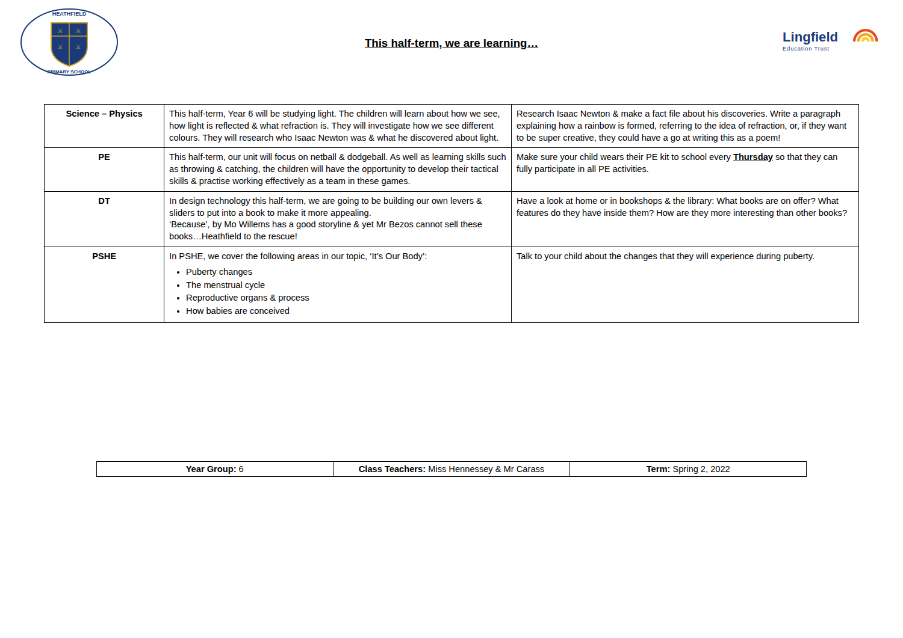HEATHFIELD ⚔ ⚔ ⚔ ⚔ PRIMARY SCHOOL
This half-term, we are learning…
Lingfield Education Trust
| Science – Physics | This half-term, Year 6 will be studying light. The children will learn about how we see, how light is reflected & what refraction is. They will investigate how we see different colours. They will research who Isaac Newton was & what he discovered about light. | Research Isaac Newton & make a fact file about his discoveries. Write a paragraph explaining how a rainbow is formed, referring to the idea of refraction, or, if they want to be super creative, they could have a go at writing this as a poem! |
| PE | This half-term, our unit will focus on netball & dodgeball. As well as learning skills such as throwing & catching, the children will have the opportunity to develop their tactical skills & practise working effectively as a team in these games. | Make sure your child wears their PE kit to school every Thursday so that they can fully participate in all PE activities. |
| DT | In design technology this half-term, we are going to be building our own levers & sliders to put into a book to make it more appealing. ‘Because’, by Mo Willems has a good storyline & yet Mr Bezos cannot sell these books…Heathfield to the rescue! | Have a look at home or in bookshops & the library: What books are on offer? What features do they have inside them? How are they more interesting than other books? |
| PSHE | In PSHE, we cover the following areas in our topic, ‘It’s Our Body’: Puberty changes The menstrual cycle Reproductive organs & process How babies are conceived | Talk to your child about the changes that they will experience during puberty. |
| Year Group: 6 | Class Teachers: Miss Hennessey & Mr Carass | Term: Spring 2, 2022 |